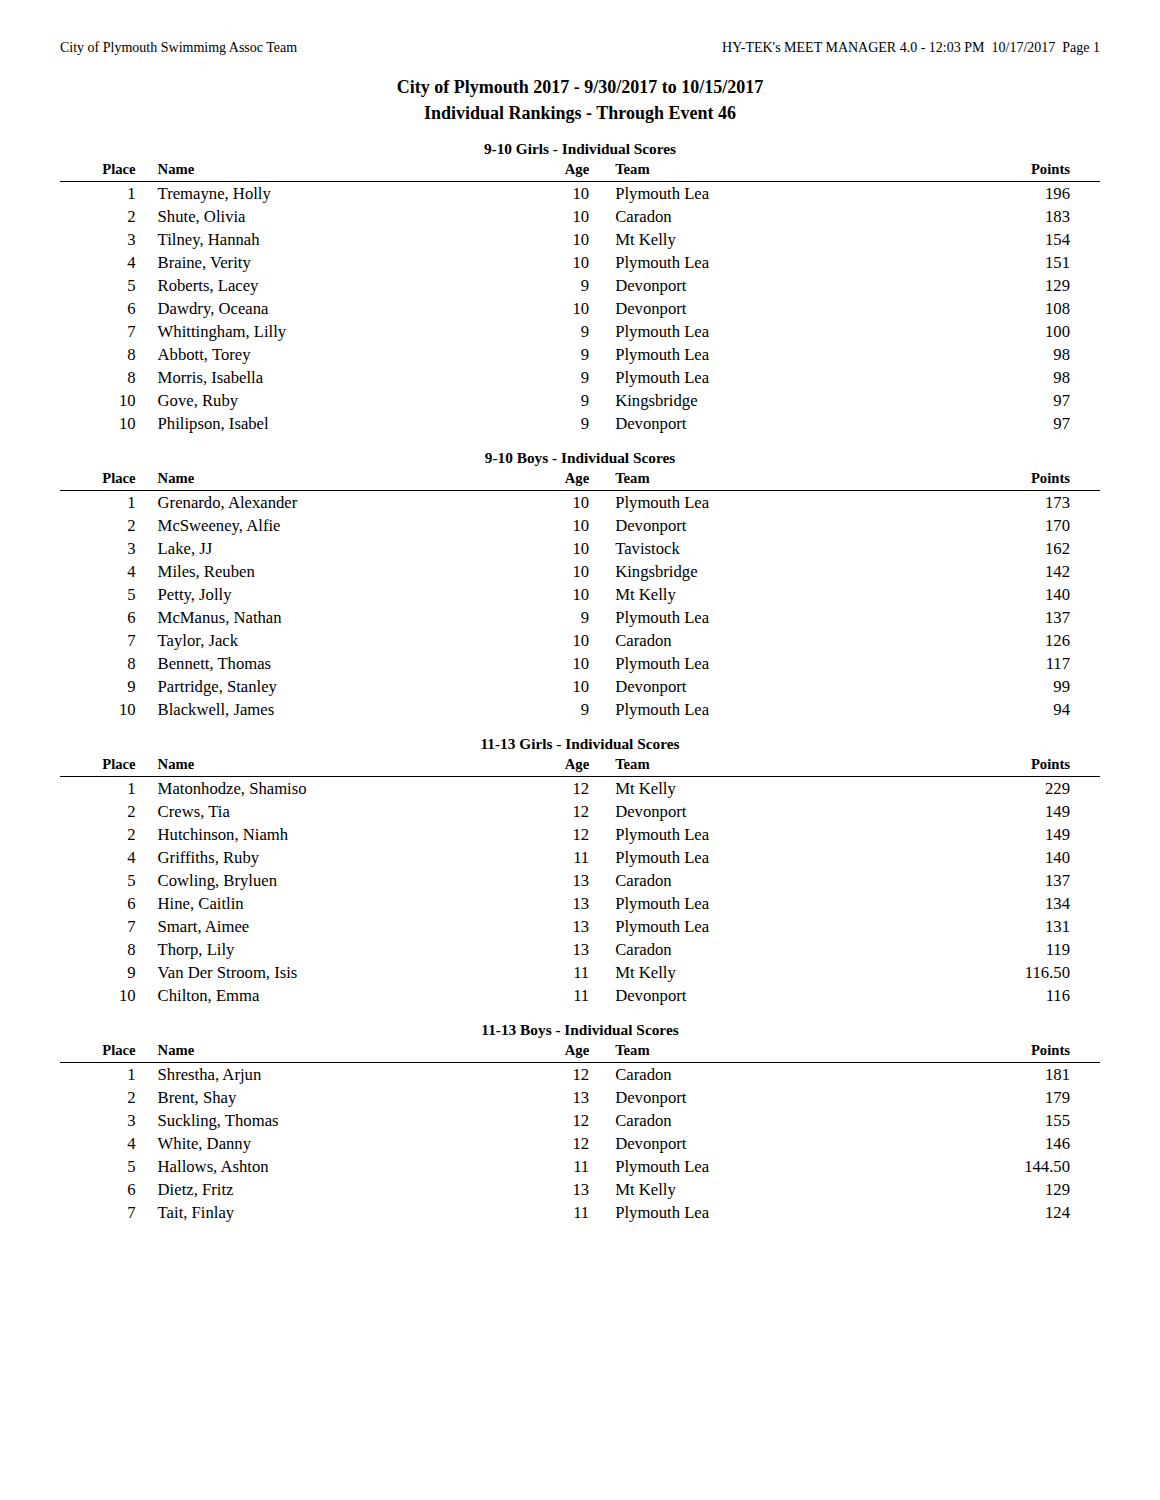City of Plymouth Swimmimg Assoc Team HY-TEK's MEET MANAGER 4.0 - 12:03 PM 10/17/2017 Page 1
City of Plymouth 2017 - 9/30/2017 to 10/15/2017
Individual Rankings - Through Event 46
9-10 Girls - Individual Scores
| Place | Name | Age | Team | Points |
| --- | --- | --- | --- | --- |
| 1 | Tremayne, Holly | 10 | Plymouth Lea | 196 |
| 2 | Shute, Olivia | 10 | Caradon | 183 |
| 3 | Tilney, Hannah | 10 | Mt Kelly | 154 |
| 4 | Braine, Verity | 10 | Plymouth Lea | 151 |
| 5 | Roberts, Lacey | 9 | Devonport | 129 |
| 6 | Dawdry, Oceana | 10 | Devonport | 108 |
| 7 | Whittingham, Lilly | 9 | Plymouth Lea | 100 |
| 8 | Abbott, Torey | 9 | Plymouth Lea | 98 |
| 8 | Morris, Isabella | 9 | Plymouth Lea | 98 |
| 10 | Gove, Ruby | 9 | Kingsbridge | 97 |
| 10 | Philipson, Isabel | 9 | Devonport | 97 |
9-10 Boys - Individual Scores
| Place | Name | Age | Team | Points |
| --- | --- | --- | --- | --- |
| 1 | Grenardo, Alexander | 10 | Plymouth Lea | 173 |
| 2 | McSweeney, Alfie | 10 | Devonport | 170 |
| 3 | Lake, JJ | 10 | Tavistock | 162 |
| 4 | Miles, Reuben | 10 | Kingsbridge | 142 |
| 5 | Petty, Jolly | 10 | Mt Kelly | 140 |
| 6 | McManus, Nathan | 9 | Plymouth Lea | 137 |
| 7 | Taylor, Jack | 10 | Caradon | 126 |
| 8 | Bennett, Thomas | 10 | Plymouth Lea | 117 |
| 9 | Partridge, Stanley | 10 | Devonport | 99 |
| 10 | Blackwell, James | 9 | Plymouth Lea | 94 |
11-13 Girls - Individual Scores
| Place | Name | Age | Team | Points |
| --- | --- | --- | --- | --- |
| 1 | Matonhodze, Shamiso | 12 | Mt Kelly | 229 |
| 2 | Crews, Tia | 12 | Devonport | 149 |
| 2 | Hutchinson, Niamh | 12 | Plymouth Lea | 149 |
| 4 | Griffiths, Ruby | 11 | Plymouth Lea | 140 |
| 5 | Cowling, Bryluen | 13 | Caradon | 137 |
| 6 | Hine, Caitlin | 13 | Plymouth Lea | 134 |
| 7 | Smart, Aimee | 13 | Plymouth Lea | 131 |
| 8 | Thorp, Lily | 13 | Caradon | 119 |
| 9 | Van Der Stroom, Isis | 11 | Mt Kelly | 116.50 |
| 10 | Chilton, Emma | 11 | Devonport | 116 |
11-13 Boys - Individual Scores
| Place | Name | Age | Team | Points |
| --- | --- | --- | --- | --- |
| 1 | Shrestha, Arjun | 12 | Caradon | 181 |
| 2 | Brent, Shay | 13 | Devonport | 179 |
| 3 | Suckling, Thomas | 12 | Caradon | 155 |
| 4 | White, Danny | 12 | Devonport | 146 |
| 5 | Hallows, Ashton | 11 | Plymouth Lea | 144.50 |
| 6 | Dietz, Fritz | 13 | Mt Kelly | 129 |
| 7 | Tait, Finlay | 11 | Plymouth Lea | 124 |